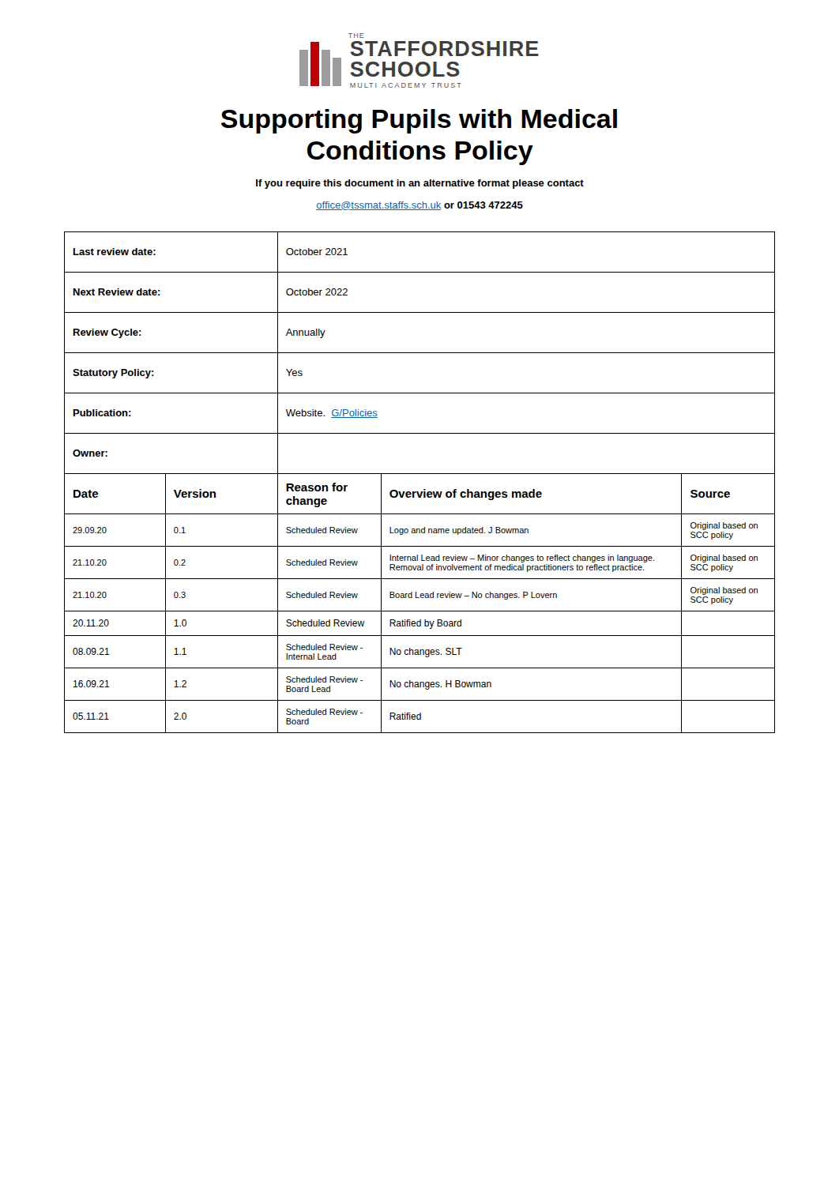THE
STAFFORDSHIRE
SCHOOLS
MULTI ACADEMY TRUST
Supporting Pupils with Medical
Conditions Policy
If you require this document in an alternative format please contact
office@tssmat.staffs.sch.uk or 01543 472245
| Last review date: | October 2021 |
| Next Review date: | October 2022 |
| Review Cycle: | Annually |
| Statutory Policy: | Yes |
| Publication: | Website. G/Policies |
| Owner: | |
| Date | Version | Reason for change | Overview of changes made | Source |
| 29.09.20 | 0.1 | Scheduled Review | Logo and name updated. J Bowman | Original based on SCC policy |
| 21.10.20 | 0.2 | Scheduled Review | Internal Lead review – Minor changes to reflect changes in language. Removal of involvement of medical practitioners to reflect practice. | Original based on SCC policy |
| 21.10.20 | 0.3 | Scheduled Review | Board Lead review – No changes. P Lovern | Original based on SCC policy |
| 20.11.20 | 1.0 | Scheduled Review | Ratified by Board | |
| 08.09.21 | 1.1 | Scheduled Review - Internal Lead | No changes. SLT | |
| 16.09.21 | 1.2 | Scheduled Review - Board Lead | No changes. H Bowman | |
| 05.11.21 | 2.0 | Scheduled Review - Board | Ratified | |